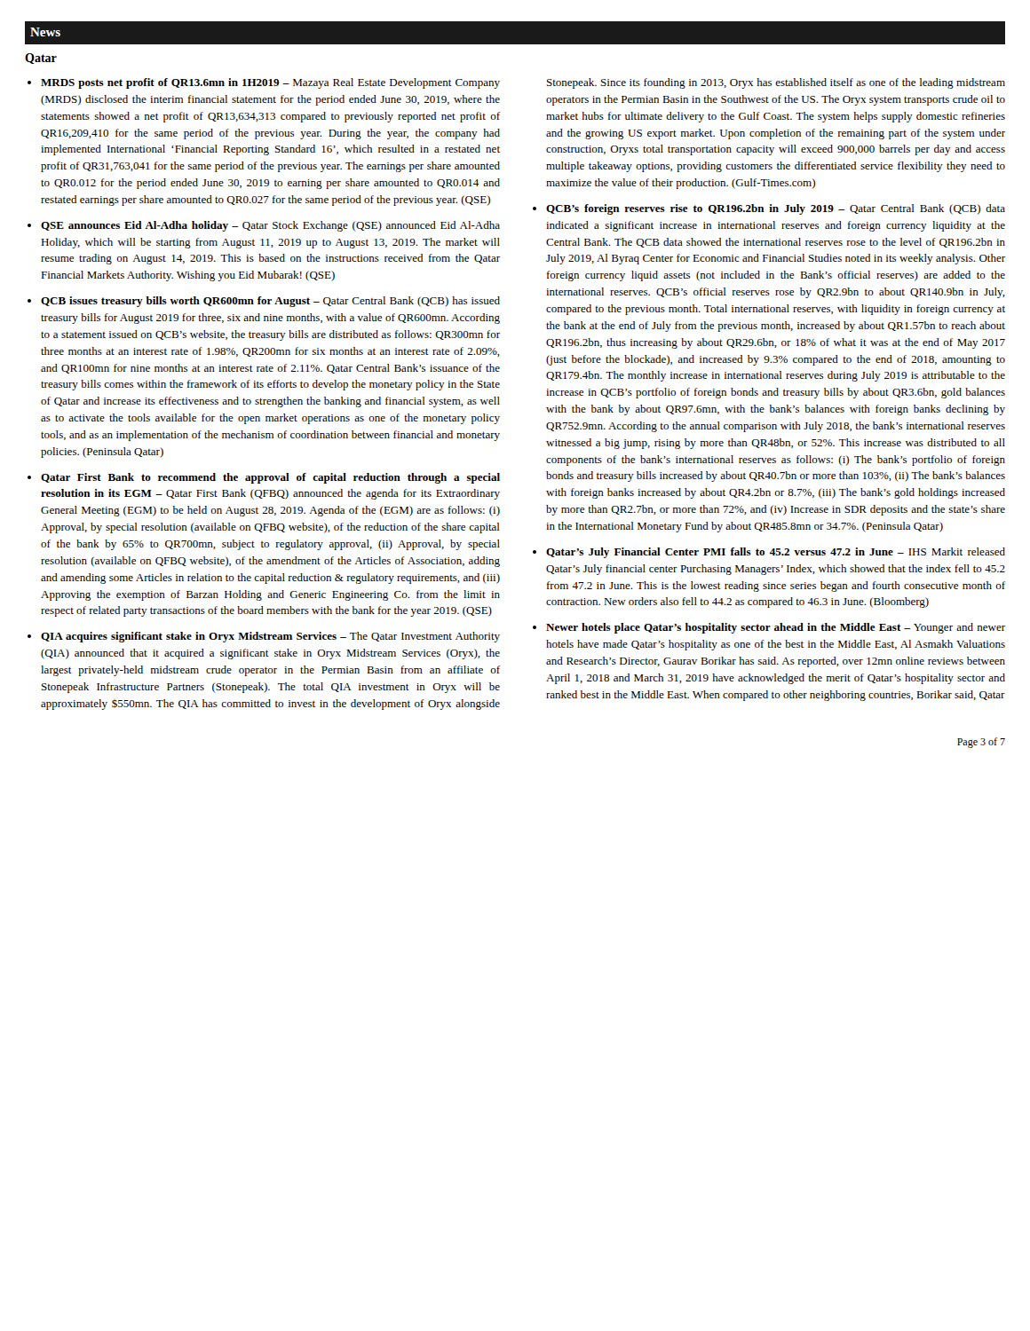News
Qatar
MRDS posts net profit of QR13.6mn in 1H2019 – Mazaya Real Estate Development Company (MRDS) disclosed the interim financial statement for the period ended June 30, 2019, where the statements showed a net profit of QR13,634,313 compared to previously reported net profit of QR16,209,410 for the same period of the previous year. During the year, the company had implemented International ‘Financial Reporting Standard 16’, which resulted in a restated net profit of QR31,763,041 for the same period of the previous year. The earnings per share amounted to QR0.012 for the period ended June 30, 2019 to earning per share amounted to QR0.014 and restated earnings per share amounted to QR0.027 for the same period of the previous year. (QSE)
QSE announces Eid Al-Adha holiday – Qatar Stock Exchange (QSE) announced Eid Al-Adha Holiday, which will be starting from August 11, 2019 up to August 13, 2019. The market will resume trading on August 14, 2019. This is based on the instructions received from the Qatar Financial Markets Authority. Wishing you Eid Mubarak! (QSE)
QCB issues treasury bills worth QR600mn for August – Qatar Central Bank (QCB) has issued treasury bills for August 2019 for three, six and nine months, with a value of QR600mn. According to a statement issued on QCB’s website, the treasury bills are distributed as follows: QR300mn for three months at an interest rate of 1.98%, QR200mn for six months at an interest rate of 2.09%, and QR100mn for nine months at an interest rate of 2.11%. Qatar Central Bank’s issuance of the treasury bills comes within the framework of its efforts to develop the monetary policy in the State of Qatar and increase its effectiveness and to strengthen the banking and financial system, as well as to activate the tools available for the open market operations as one of the monetary policy tools, and as an implementation of the mechanism of coordination between financial and monetary policies. (Peninsula Qatar)
Qatar First Bank to recommend the approval of capital reduction through a special resolution in its EGM – Qatar First Bank (QFBQ) announced the agenda for its Extraordinary General Meeting (EGM) to be held on August 28, 2019. Agenda of the (EGM) are as follows: (i) Approval, by special resolution (available on QFBQ website), of the reduction of the share capital of the bank by 65% to QR700mn, subject to regulatory approval, (ii) Approval, by special resolution (available on QFBQ website), of the amendment of the Articles of Association, adding and amending some Articles in relation to the capital reduction & regulatory requirements, and (iii) Approving the exemption of Barzan Holding and Generic Engineering Co. from the limit in respect of related party transactions of the board members with the bank for the year 2019. (QSE)
QIA acquires significant stake in Oryx Midstream Services – The Qatar Investment Authority (QIA) announced that it acquired a significant stake in Oryx Midstream Services (Oryx), the largest privately-held midstream crude operator in the Permian Basin from an affiliate of Stonepeak Infrastructure Partners (Stonepeak). The total QIA investment in Oryx will be approximately $550mn. The QIA has committed to invest in the development of Oryx alongside Stonepeak. Since its founding in 2013, Oryx has established itself as one of the leading midstream operators in the Permian Basin in the Southwest of the US. The Oryx system transports crude oil to market hubs for ultimate delivery to the Gulf Coast. The system helps supply domestic refineries and the growing US export market. Upon completion of the remaining part of the system under construction, Oryxs total transportation capacity will exceed 900,000 barrels per day and access multiple takeaway options, providing customers the differentiated service flexibility they need to maximize the value of their production. (Gulf-Times.com)
QCB’s foreign reserves rise to QR196.2bn in July 2019 – Qatar Central Bank (QCB) data indicated a significant increase in international reserves and foreign currency liquidity at the Central Bank. The QCB data showed the international reserves rose to the level of QR196.2bn in July 2019, Al Byraq Center for Economic and Financial Studies noted in its weekly analysis. Other foreign currency liquid assets (not included in the Bank’s official reserves) are added to the international reserves. QCB’s official reserves rose by QR2.9bn to about QR140.9bn in July, compared to the previous month. Total international reserves, with liquidity in foreign currency at the bank at the end of July from the previous month, increased by about QR1.57bn to reach about QR196.2bn, thus increasing by about QR29.6bn, or 18% of what it was at the end of May 2017 (just before the blockade), and increased by 9.3% compared to the end of 2018, amounting to QR179.4bn. The monthly increase in international reserves during July 2019 is attributable to the increase in QCB’s portfolio of foreign bonds and treasury bills by about QR3.6bn, gold balances with the bank by about QR97.6mn, with the bank’s balances with foreign banks declining by QR752.9mn. According to the annual comparison with July 2018, the bank’s international reserves witnessed a big jump, rising by more than QR48bn, or 52%. This increase was distributed to all components of the bank’s international reserves as follows: (i) The bank’s portfolio of foreign bonds and treasury bills increased by about QR40.7bn or more than 103%, (ii) The bank’s balances with foreign banks increased by about QR4.2bn or 8.7%, (iii) The bank’s gold holdings increased by more than QR2.7bn, or more than 72%, and (iv) Increase in SDR deposits and the state’s share in the International Monetary Fund by about QR485.8mn or 34.7%. (Peninsula Qatar)
Qatar’s July Financial Center PMI falls to 45.2 versus 47.2 in June – IHS Markit released Qatar’s July financial center Purchasing Managers’ Index, which showed that the index fell to 45.2 from 47.2 in June. This is the lowest reading since series began and fourth consecutive month of contraction. New orders also fell to 44.2 as compared to 46.3 in June. (Bloomberg)
Newer hotels place Qatar’s hospitality sector ahead in the Middle East – Younger and newer hotels have made Qatar’s hospitality as one of the best in the Middle East, Al Asmakh Valuations and Research’s Director, Gaurav Borikar has said. As reported, over 12mn online reviews between April 1, 2018 and March 31, 2019 have acknowledged the merit of Qatar’s hospitality sector and ranked best in the Middle East. When compared to other neighboring countries, Borikar said, Qatar
Page 3 of 7